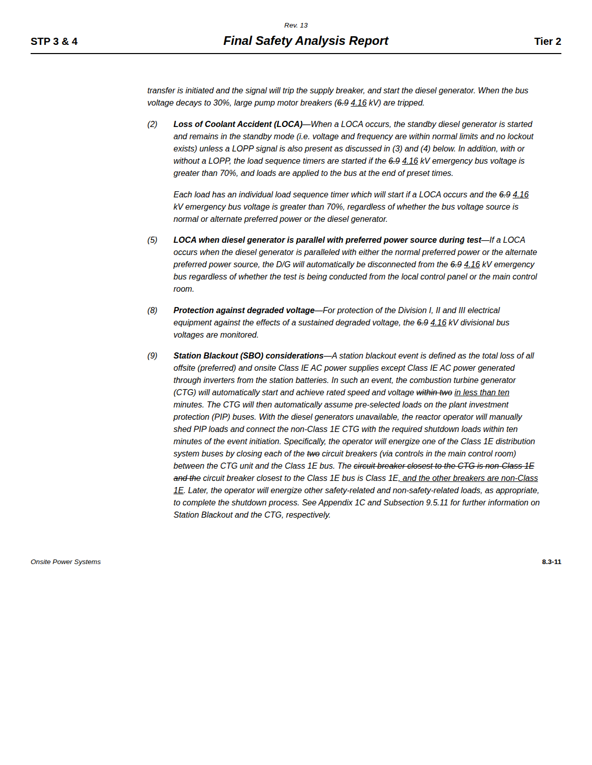Rev. 13
STP 3 & 4
Final Safety Analysis Report
Tier 2
transfer is initiated and the signal will trip the supply breaker, and start the diesel generator. When the bus voltage decays to 30%, large pump motor breakers (6.9 4.16 kV) are tripped.
(2)
Loss of Coolant Accident (LOCA)—When a LOCA occurs, the standby diesel generator is started and remains in the standby mode (i.e. voltage and frequency are within normal limits and no lockout exists) unless a LOPP signal is also present as discussed in (3) and (4) below. In addition, with or without a LOPP, the load sequence timers are started if the 6.9 4.16 kV emergency bus voltage is greater than 70%, and loads are applied to the bus at the end of preset times.
Each load has an individual load sequence timer which will start if a LOCA occurs and the 6.9 4.16 kV emergency bus voltage is greater than 70%, regardless of whether the bus voltage source is normal or alternate preferred power or the diesel generator.
(5)
LOCA when diesel generator is parallel with preferred power source during test—If a LOCA occurs when the diesel generator is paralleled with either the normal preferred power or the alternate preferred power source, the D/G will automatically be disconnected from the 6.9 4.16 kV emergency bus regardless of whether the test is being conducted from the local control panel or the main control room.
(8)
Protection against degraded voltage—For protection of the Division I, II and III electrical equipment against the effects of a sustained degraded voltage, the 6.9 4.16 kV divisional bus voltages are monitored.
(9)
Station Blackout (SBO) considerations—A station blackout event is defined as the total loss of all offsite (preferred) and onsite Class IE AC power supplies except Class IE AC power generated through inverters from the station batteries. In such an event, the combustion turbine generator (CTG) will automatically start and achieve rated speed and voltage within two in less than ten minutes. The CTG will then automatically assume pre-selected loads on the plant investment protection (PIP) buses. With the diesel generators unavailable, the reactor operator will manually shed PIP loads and connect the non-Class 1E CTG with the required shutdown loads within ten minutes of the event initiation. Specifically, the operator will energize one of the Class 1E distribution system buses by closing each of the two circuit breakers (via controls in the main control room) between the CTG unit and the Class 1E bus. The circuit breaker closest to the CTG is non-Class 1E and the circuit breaker closest to the Class 1E bus is Class 1E, and the other breakers are non-Class 1E. Later, the operator will energize other safety-related and non-safety-related loads, as appropriate, to complete the shutdown process. See Appendix 1C and Subsection 9.5.11 for further information on Station Blackout and the CTG, respectively.
Onsite Power Systems
8.3-11